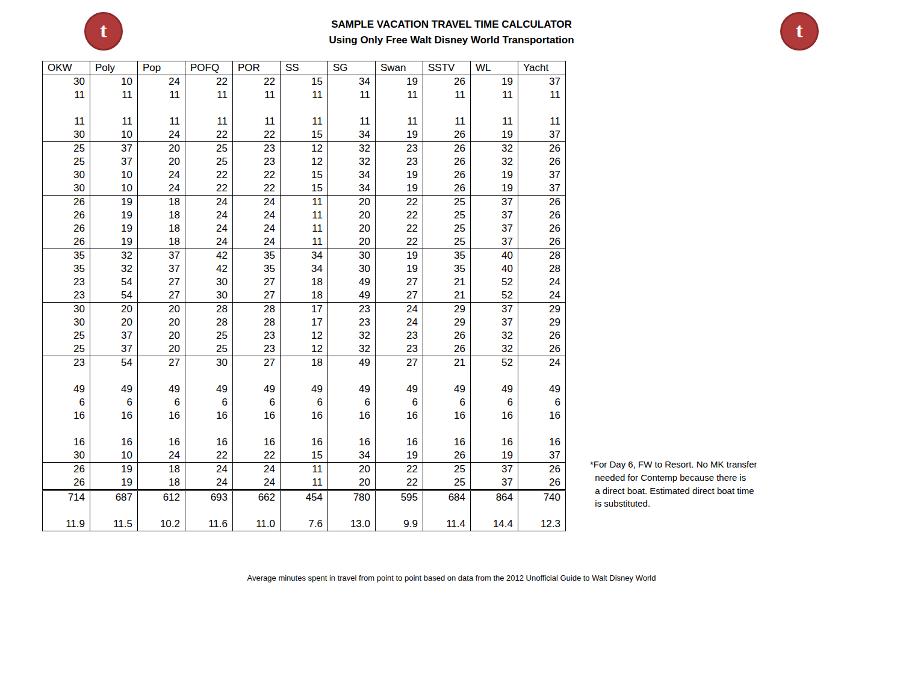t
t
SAMPLE VACATION TRAVEL TIME CALCULATOR
Using Only Free Walt Disney World Transportation
| OKW | Poly | Pop | POFQ | POR | SS | SG | Swan | SSTV | WL | Yacht |
| --- | --- | --- | --- | --- | --- | --- | --- | --- | --- | --- |
| 30 | 10 | 24 | 22 | 22 | 15 | 34 | 19 | 26 | 19 | 37 |
| 11 | 11 | 11 | 11 | 11 | 11 | 11 | 11 | 11 | 11 | 11 |
| 11 | 11 | 11 | 11 | 11 | 11 | 11 | 11 | 11 | 11 | 11 |
| 30 | 10 | 24 | 22 | 22 | 15 | 34 | 19 | 26 | 19 | 37 |
| 25 | 37 | 20 | 25 | 23 | 12 | 32 | 23 | 26 | 32 | 26 |
| 25 | 37 | 20 | 25 | 23 | 12 | 32 | 23 | 26 | 32 | 26 |
| 30 | 10 | 24 | 22 | 22 | 15 | 34 | 19 | 26 | 19 | 37 |
| 30 | 10 | 24 | 22 | 22 | 15 | 34 | 19 | 26 | 19 | 37 |
| 26 | 19 | 18 | 24 | 24 | 11 | 20 | 22 | 25 | 37 | 26 |
| 26 | 19 | 18 | 24 | 24 | 11 | 20 | 22 | 25 | 37 | 26 |
| 26 | 19 | 18 | 24 | 24 | 11 | 20 | 22 | 25 | 37 | 26 |
| 26 | 19 | 18 | 24 | 24 | 11 | 20 | 22 | 25 | 37 | 26 |
| 35 | 32 | 37 | 42 | 35 | 34 | 30 | 19 | 35 | 40 | 28 |
| 35 | 32 | 37 | 42 | 35 | 34 | 30 | 19 | 35 | 40 | 28 |
| 23 | 54 | 27 | 30 | 27 | 18 | 49 | 27 | 21 | 52 | 24 |
| 23 | 54 | 27 | 30 | 27 | 18 | 49 | 27 | 21 | 52 | 24 |
| 30 | 20 | 20 | 28 | 28 | 17 | 23 | 24 | 29 | 37 | 29 |
| 30 | 20 | 20 | 28 | 28 | 17 | 23 | 24 | 29 | 37 | 29 |
| 25 | 37 | 20 | 25 | 23 | 12 | 32 | 23 | 26 | 32 | 26 |
| 25 | 37 | 20 | 25 | 23 | 12 | 32 | 23 | 26 | 32 | 26 |
| 23 | 54 | 27 | 30 | 27 | 18 | 49 | 27 | 21 | 52 | 24 |
| 49 | 49 | 49 | 49 | 49 | 49 | 49 | 49 | 49 | 49 | 49 |
| 6 | 6 | 6 | 6 | 6 | 6 | 6 | 6 | 6 | 6 | 6 |
| 16 | 16 | 16 | 16 | 16 | 16 | 16 | 16 | 16 | 16 | 16 |
| 16 | 16 | 16 | 16 | 16 | 16 | 16 | 16 | 16 | 16 | 16 |
| 30 | 10 | 24 | 22 | 22 | 15 | 34 | 19 | 26 | 19 | 37 |
| 26 | 19 | 18 | 24 | 24 | 11 | 20 | 22 | 25 | 37 | 26 |
| 26 | 19 | 18 | 24 | 24 | 11 | 20 | 22 | 25 | 37 | 26 |
| 714 | 687 | 612 | 693 | 662 | 454 | 780 | 595 | 684 | 864 | 740 |
| 11.9 | 11.5 | 10.2 | 11.6 | 11.0 | 7.6 | 13.0 | 9.9 | 11.4 | 14.4 | 12.3 |
*For Day 6, FW to Resort. No MK transfer
needed for Contemp because there is
a direct boat. Estimated direct boat time
is substituted.
Average minutes spent in travel from point to point based on data from the 2012 Unofficial Guide to Walt Disney World